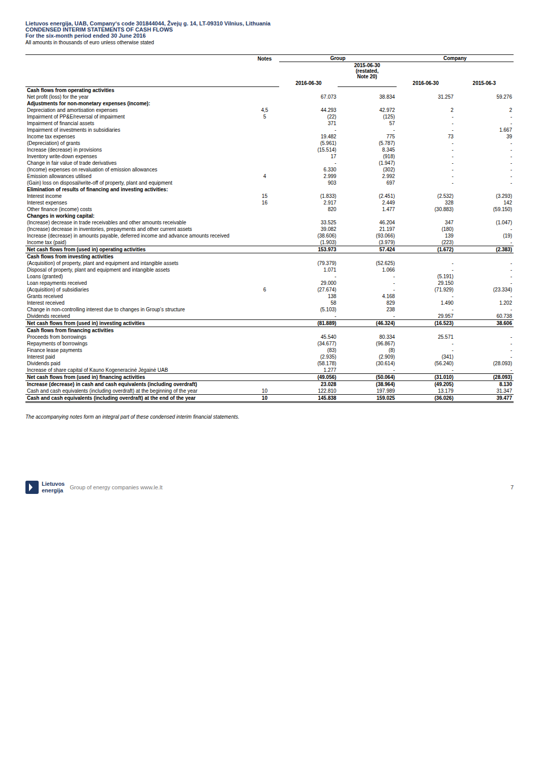Lietuvos energija, UAB, Company‘s code 301844044, Žvejų g. 14, LT-09310 Vilnius, Lithuania
CONDENSED INTERIM STATEMENTS OF CASH FLOWS
For the six-month period ended 30 June 2016
All amounts in thousands of euro unless otherwise stated
| | Notes | Group | Company |
| --- | --- | --- | --- |
| | | | 2015-06-30 (restated, Note 20) | | |
| | | 2016-06-30 | | 2016-06-30 | 2015-06-3 |
| Cash flows from operating activities | | | | | |
| Net profit (loss) for the year | | 67.073 | 38.834 | 31.257 | 59.276 |
| Adjustments for non-monetary expenses (income): | | | | | |
| Depreciation and amortisation expenses | 4,5 | 44.293 | 42.972 | 2 | 2 |
| Impairment of PP&E/reversal of impairment | 5 | (22) | (125) | - | - |
| Impairment of financial assets | | 371 | 57 | - | - |
| Impairment of investments in subsidiaries | | - | - | - | 1.667 |
| Income tax expenses | | 19.482 | 775 | 73 | 39 |
| (Depreciation) of grants | | (5.961) | (5.787) | - | - |
| Increase (decrease) in provisions | | (15.514) | 8.345 | - | - |
| Inventory write-down expenses | | 17 | (918) | - | - |
| Change in fair value of trade derivatives | | - | (1.947) | - | - |
| (Income) expenses on revaluation of emission allowances | | 6.330 | (302) | - | - |
| Emission allowances utilised | 4 | 2.999 | 2.992 | - | - |
| (Gain) loss on disposal/write-off of property, plant and equipment | | 903 | 697 | - | - |
| Elimination of results of financing and investing activities: | | | | | |
| Interest income | 15 | (1.833) | (2.451) | (2.532) | (3.293) |
| Interest expenses | 16 | 2.917 | 2.449 | 328 | 142 |
| Other finance (income) costs | | 820 | 1.477 | (30.883) | (59.150) |
| Changes in working capital: | | | | | |
| (Increase) decrease in trade receivables and other amounts receivable | | 33.525 | 46.204 | 347 | (1.047) |
| (Increase) decrease in inventories, prepayments and other current assets | | 39.082 | 21.197 | (180) | - |
| Increase (decrease) in amounts payable, deferred income and advance amounts received | | (38.606) | (93.066) | 139 | (19) |
| Income tax (paid) | | (1.903) | (3.979) | (223) | - |
| Net cash flows from (used in) operating activities | | 153.973 | 57.424 | (1.672) | (2.383) |
| Cash flows from investing activities | | | | | |
| (Acquisition) of property, plant and equipment and intangible assets | | (79.379) | (52.625) | - | - |
| Disposal of property, plant and equipment and intangible assets | | 1.071 | 1.066 | - | - |
| Loans (granted) | | - | - | (5.191) | - |
| Loan repayments received | | 29.000 | - | 29.150 | - |
| (Acquisition) of subsidiaries | 6 | (27.674) | - | (71.929) | (23.334) |
| Grants received | | 138 | 4.168 | - | - |
| Interest received | | 58 | 829 | 1.490 | 1.202 |
| Change in non-controlling interest due to changes in Group’s structure | | (5.103) | 238 | - | - |
| Dividends received | | - | - | 29.957 | 60.738 |
| Net cash flows from (used in) investing activities | | (81.889) | (46.324) | (16.523) | 38.606 |
| Cash flows from financing activities | | | | | |
| Proceeds from borrowings | | 45.540 | 80.334 | 25.571 | - |
| Repayments of borrowings | | (34.677) | (96.867) | - | - |
| Finance lease payments | | (83) | (8) | - | - |
| Interest paid | | (2.935) | (2.909) | (341) | - |
| Dividends paid | | (58.178) | (30.614) | (56.240) | (28.093) |
| Increase of share capital of Kauno Kogeneracinė Jėgainė UAB | | 1.277 | - | - | - |
| Net cash flows from (used in) financing activities | | (49.056) | (50.064) | (31.010) | (28.093) |
| Increase (decrease) in cash and cash equivalents (including overdraft) | | 23.028 | (38.964) | (49.205) | 8.130 |
| Cash and cash equivalents (including overdraft) at the beginning of the year | 10 | 122.810 | 197.989 | 13.179 | 31.347 |
| Cash and cash equivalents (including overdraft) at the end of the year | 10 | 145.838 | 159.025 | (36.026) | 39.477 |
The accompanying notes form an integral part of these condensed interim financial statements.
Lietuvos
energija
Group of energy companies www.le.lt
7